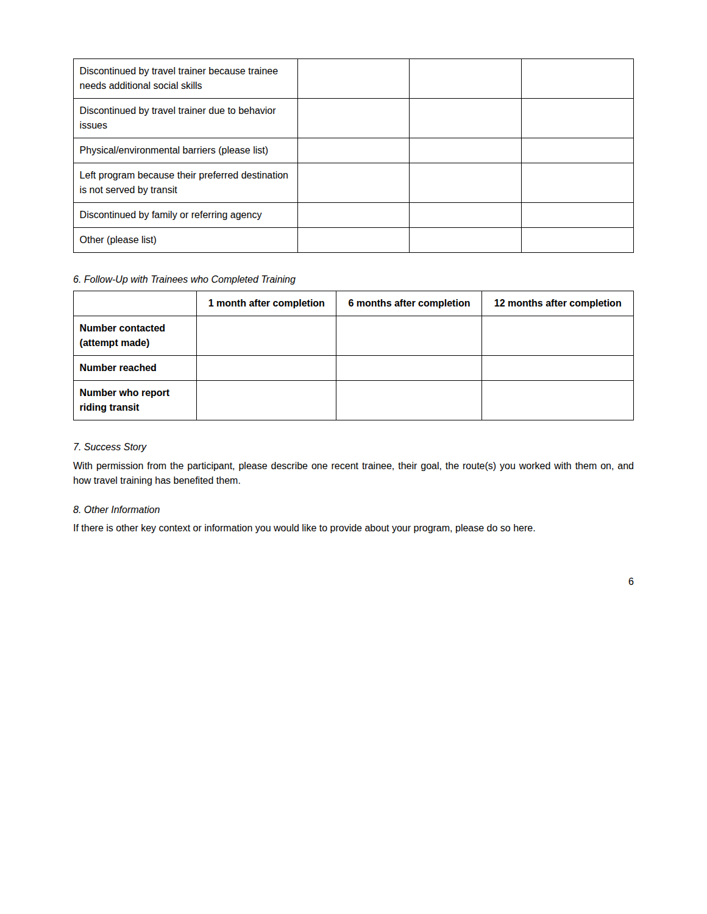| Discontinued by travel trainer because trainee needs additional social skills | | | |
| Discontinued by travel trainer due to behavior issues | | | |
| Physical/environmental barriers (please list) | | | |
| Left program because their preferred destination is not served by transit | | | |
| Discontinued by family or referring agency | | | |
| Other (please list) | | | |
6. Follow-Up with Trainees who Completed Training
| | 1 month after completion | 6 months after completion | 12 months after completion |
| --- | --- | --- | --- |
| Number contacted (attempt made) | | | |
| Number reached | | | |
| Number who report riding transit | | | |
7. Success Story
With permission from the participant, please describe one recent trainee, their goal, the route(s) you worked with them on, and how travel training has benefited them.
8. Other Information
If there is other key context or information you would like to provide about your program, please do so here.
6